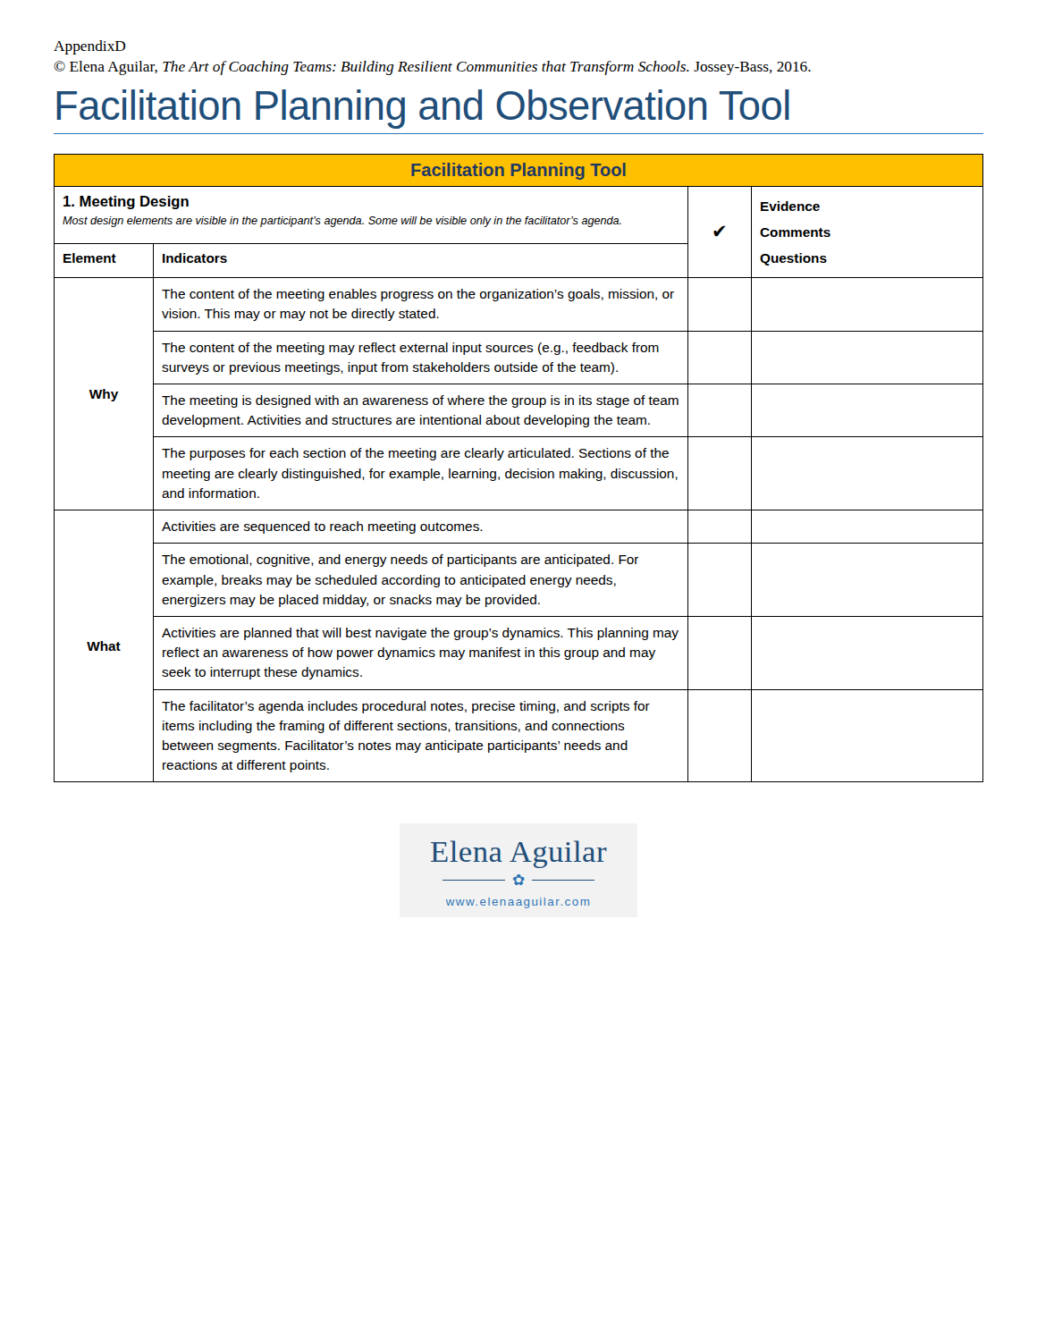AppendixD
© Elena Aguilar, The Art of Coaching Teams: Building Resilient Communities that Transform Schools. Jossey-Bass, 2016.
Facilitation Planning and Observation Tool
| Facilitation Planning Tool |
| --- |
| 1. Meeting Design Most design elements are visible in the participant’s agenda. Some will be visible only in the facilitator’s agenda. | ✔ | Evidence Comments Questions |
| Element | Indicators |
| Why | The content of the meeting enables progress on the organization’s goals, mission, or vision. This may or may not be directly stated. | | |
| The content of the meeting may reflect external input sources (e.g., feedback from surveys or previous meetings, input from stakeholders outside of the team). | | |
| The meeting is designed with an awareness of where the group is in its stage of team development. Activities and structures are intentional about developing the team. | | |
| The purposes for each section of the meeting are clearly articulated. Sections of the meeting are clearly distinguished, for example, learning, decision making, discussion, and information. | | |
| What | Activities are sequenced to reach meeting outcomes. | | |
| The emotional, cognitive, and energy needs of participants are anticipated. For example, breaks may be scheduled according to anticipated energy needs, energizers may be placed midday, or snacks may be provided. | | |
| Activities are planned that will best navigate the group’s dynamics. This planning may reflect an awareness of how power dynamics may manifest in this group and may seek to interrupt these dynamics. | | |
| The facilitator’s agenda includes procedural notes, precise timing, and scripts for items including the framing of different sections, transitions, and connections between segments. Facilitator’s notes may anticipate participants’ needs and reactions at different points. | | |
Elena Aguilar
✿
www.elenaaguilar.com